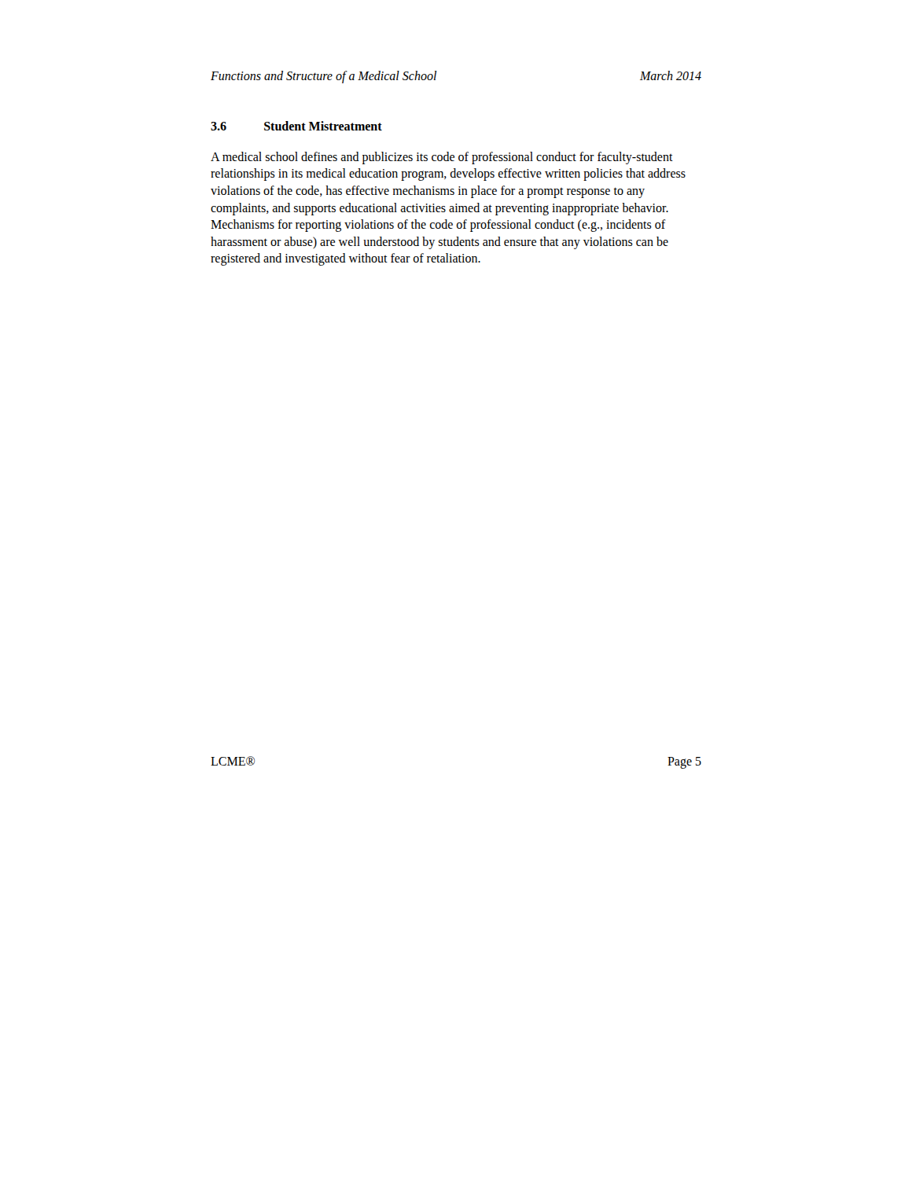Functions and Structure of a Medical School March 2014
3.6 Student Mistreatment
A medical school defines and publicizes its code of professional conduct for faculty-student relationships in its medical education program, develops effective written policies that address violations of the code, has effective mechanisms in place for a prompt response to any complaints, and supports educational activities aimed at preventing inappropriate behavior. Mechanisms for reporting violations of the code of professional conduct (e.g., incidents of harassment or abuse) are well understood by students and ensure that any violations can be registered and investigated without fear of retaliation.
LCME® Page 5